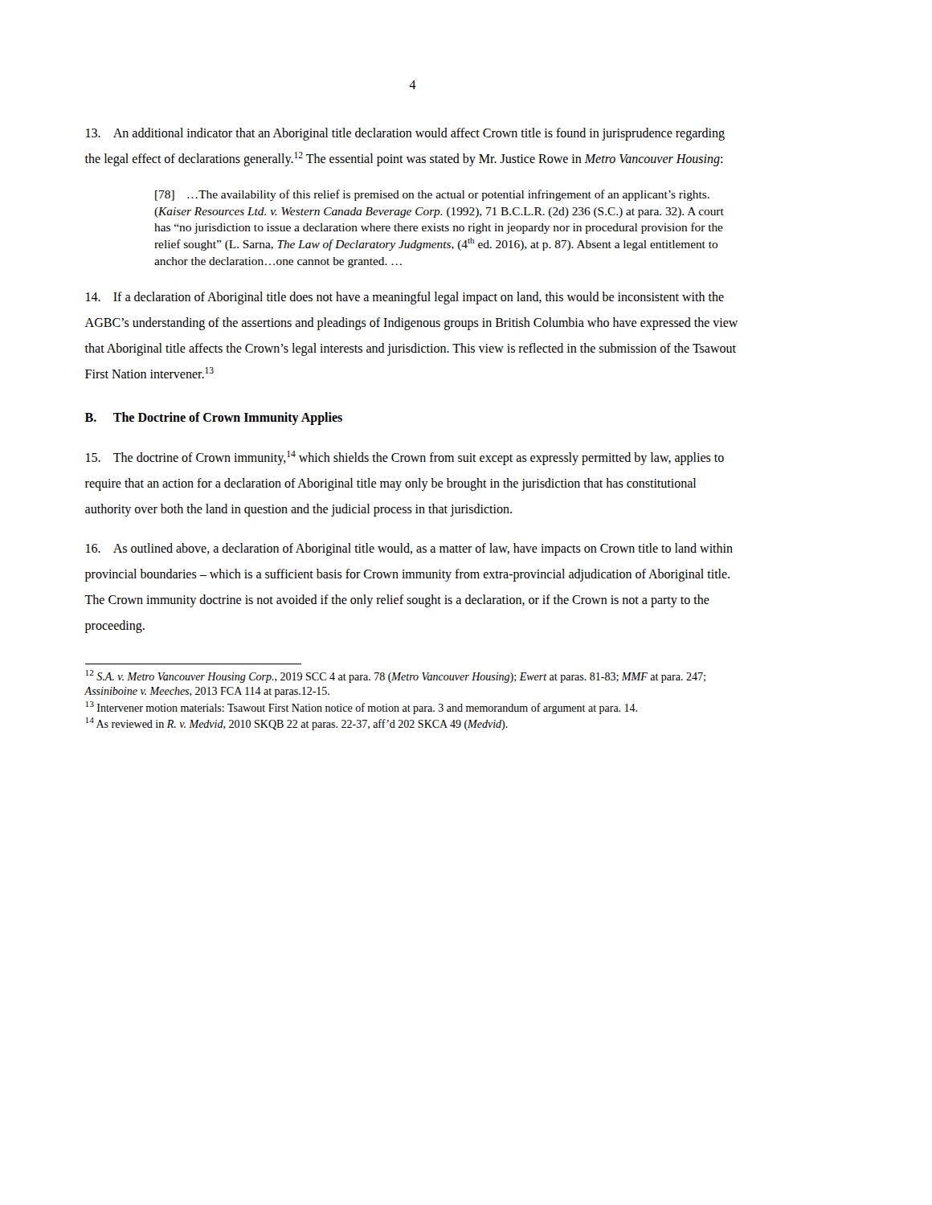4
13. An additional indicator that an Aboriginal title declaration would affect Crown title is found in jurisprudence regarding the legal effect of declarations generally.12 The essential point was stated by Mr. Justice Rowe in Metro Vancouver Housing:
[78]…The availability of this relief is premised on the actual or potential infringement of an applicant’s rights. (Kaiser Resources Ltd. v. Western Canada Beverage Corp. (1992), 71 B.C.L.R. (2d) 236 (S.C.) at para. 32). A court has “no jurisdiction to issue a declaration where there exists no right in jeopardy nor in procedural provision for the relief sought” (L. Sarna, The Law of Declaratory Judgments, (4th ed. 2016), at p. 87). Absent a legal entitlement to anchor the declaration…one cannot be granted. …
14. If a declaration of Aboriginal title does not have a meaningful legal impact on land, this would be inconsistent with the AGBC’s understanding of the assertions and pleadings of Indigenous groups in British Columbia who have expressed the view that Aboriginal title affects the Crown’s legal interests and jurisdiction. This view is reflected in the submission of the Tsawout First Nation intervener.13
B. The Doctrine of Crown Immunity Applies
15. The doctrine of Crown immunity,14 which shields the Crown from suit except as expressly permitted by law, applies to require that an action for a declaration of Aboriginal title may only be brought in the jurisdiction that has constitutional authority over both the land in question and the judicial process in that jurisdiction.
16. As outlined above, a declaration of Aboriginal title would, as a matter of law, have impacts on Crown title to land within provincial boundaries – which is a sufficient basis for Crown immunity from extra-provincial adjudication of Aboriginal title. The Crown immunity doctrine is not avoided if the only relief sought is a declaration, or if the Crown is not a party to the proceeding.
12 S.A. v. Metro Vancouver Housing Corp., 2019 SCC 4 at para. 78 (Metro Vancouver Housing); Ewert at paras. 81-83; MMF at para. 247; Assiniboine v. Meeches, 2013 FCA 114 at paras.12-15.
13 Intervener motion materials: Tsawout First Nation notice of motion at para. 3 and memorandum of argument at para. 14.
14 As reviewed in R. v. Medvid, 2010 SKQB 22 at paras. 22-37, aff’d 202 SKCA 49 (Medvid).